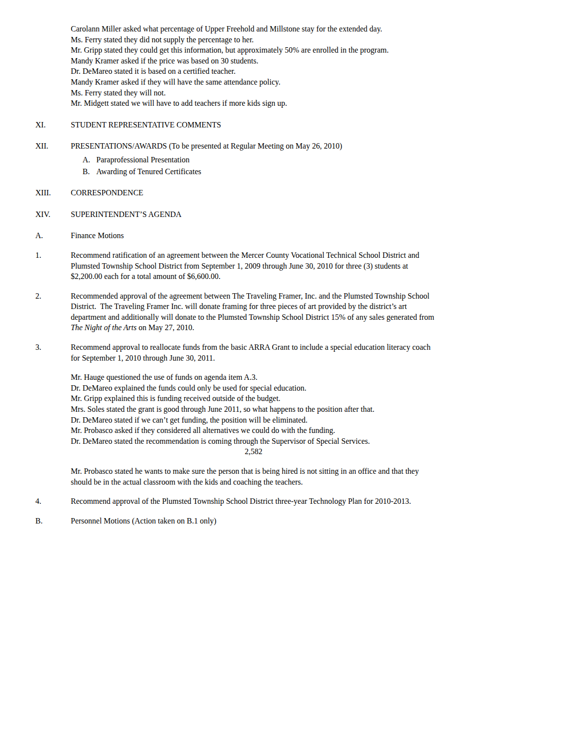Carolann Miller asked what percentage of Upper Freehold and Millstone stay for the extended day.
Ms. Ferry stated they did not supply the percentage to her.
Mr. Gripp stated they could get this information, but approximately 50% are enrolled in the program.
Mandy Kramer asked if the price was based on 30 students.
Dr. DeMareo stated it is based on a certified teacher.
Mandy Kramer asked if they will have the same attendance policy.
Ms. Ferry stated they will not.
Mr. Midgett stated we will have to add teachers if more kids sign up.
XI.
STUDENT REPRESENTATIVE COMMENTS
XII.
PRESENTATIONS/AWARDS (To be presented at Regular Meeting on May 26, 2010)
A. Paraprofessional Presentation
B. Awarding of Tenured Certificates
XIII.
CORRESPONDENCE
XIV.
SUPERINTENDENT’S AGENDA
A.
Finance Motions
1.
Recommend ratification of an agreement between the Mercer County Vocational Technical School District and Plumsted Township School District from September 1, 2009 through June 30, 2010 for three (3) students at $2,200.00 each for a total amount of $6,600.00.
2.
Recommended approval of the agreement between The Traveling Framer, Inc. and the Plumsted Township School District. The Traveling Framer Inc. will donate framing for three pieces of art provided by the district’s art department and additionally will donate to the Plumsted Township School District 15% of any sales generated from The Night of the Arts on May 27, 2010.
3.
Recommend approval to reallocate funds from the basic ARRA Grant to include a special education literacy coach for September 1, 2010 through June 30, 2011.
Mr. Hauge questioned the use of funds on agenda item A.3.
Dr. DeMareo explained the funds could only be used for special education.
Mr. Gripp explained this is funding received outside of the budget.
Mrs. Soles stated the grant is good through June 2011, so what happens to the position after that.
Dr. DeMareo stated if we can’t get funding, the position will be eliminated.
Mr. Probasco asked if they considered all alternatives we could do with the funding.
Dr. DeMareo stated the recommendation is coming through the Supervisor of Special Services.
2,582
Mr. Probasco stated he wants to make sure the person that is being hired is not sitting in an office and that they should be in the actual classroom with the kids and coaching the teachers.
4.
Recommend approval of the Plumsted Township School District three-year Technology Plan for 2010-2013.
B.
Personnel Motions (Action taken on B.1 only)